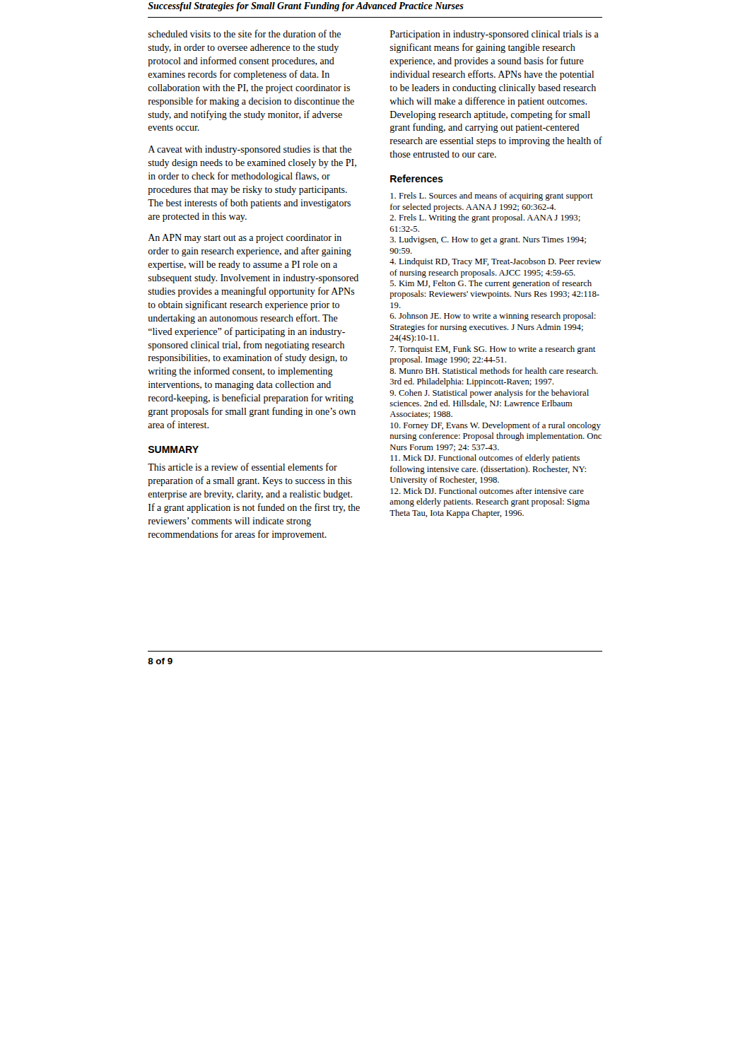Successful Strategies for Small Grant Funding for Advanced Practice Nurses
scheduled visits to the site for the duration of the study, in order to oversee adherence to the study protocol and informed consent procedures, and examines records for completeness of data. In collaboration with the PI, the project coordinator is responsible for making a decision to discontinue the study, and notifying the study monitor, if adverse events occur.
A caveat with industry-sponsored studies is that the study design needs to be examined closely by the PI, in order to check for methodological flaws, or procedures that may be risky to study participants. The best interests of both patients and investigators are protected in this way.
An APN may start out as a project coordinator in order to gain research experience, and after gaining expertise, will be ready to assume a PI role on a subsequent study. Involvement in industry-sponsored studies provides a meaningful opportunity for APNs to obtain significant research experience prior to undertaking an autonomous research effort. The “lived experience” of participating in an industry-sponsored clinical trial, from negotiating research responsibilities, to examination of study design, to writing the informed consent, to implementing interventions, to managing data collection and record-keeping, is beneficial preparation for writing grant proposals for small grant funding in one’s own area of interest.
Summary
This article is a review of essential elements for preparation of a small grant. Keys to success in this enterprise are brevity, clarity, and a realistic budget. If a grant application is not funded on the first try, the reviewers’ comments will indicate strong recommendations for areas for improvement.
Participation in industry-sponsored clinical trials is a significant means for gaining tangible research experience, and provides a sound basis for future individual research efforts. APNs have the potential to be leaders in conducting clinically based research which will make a difference in patient outcomes. Developing research aptitude, competing for small grant funding, and carrying out patient-centered research are essential steps to improving the health of those entrusted to our care.
References
1. Frels L. Sources and means of acquiring grant support for selected projects. AANA J 1992; 60:362-4.
2. Frels L. Writing the grant proposal. AANA J 1993; 61:32-5.
3. Ludvigsen, C. How to get a grant. Nurs Times 1994; 90:59.
4. Lindquist RD, Tracy MF, Treat-Jacobson D. Peer review of nursing research proposals. AJCC 1995; 4:59-65.
5. Kim MJ, Felton G. The current generation of research proposals: Reviewers' viewpoints. Nurs Res 1993; 42:118-19.
6. Johnson JE. How to write a winning research proposal: Strategies for nursing executives. J Nurs Admin 1994; 24(4S):10-11.
7. Tornquist EM, Funk SG. How to write a research grant proposal. Image 1990; 22:44-51.
8. Munro BH. Statistical methods for health care research. 3rd ed. Philadelphia: Lippincott-Raven; 1997.
9. Cohen J. Statistical power analysis for the behavioral sciences. 2nd ed. Hillsdale, NJ: Lawrence Erlbaum Associates; 1988.
10. Forney DF, Evans W. Development of a rural oncology nursing conference: Proposal through implementation. Onc Nurs Forum 1997; 24: 537-43.
11. Mick DJ. Functional outcomes of elderly patients following intensive care. (dissertation). Rochester, NY: University of Rochester, 1998.
12. Mick DJ. Functional outcomes after intensive care among elderly patients. Research grant proposal: Sigma Theta Tau, Iota Kappa Chapter, 1996.
8 of 9